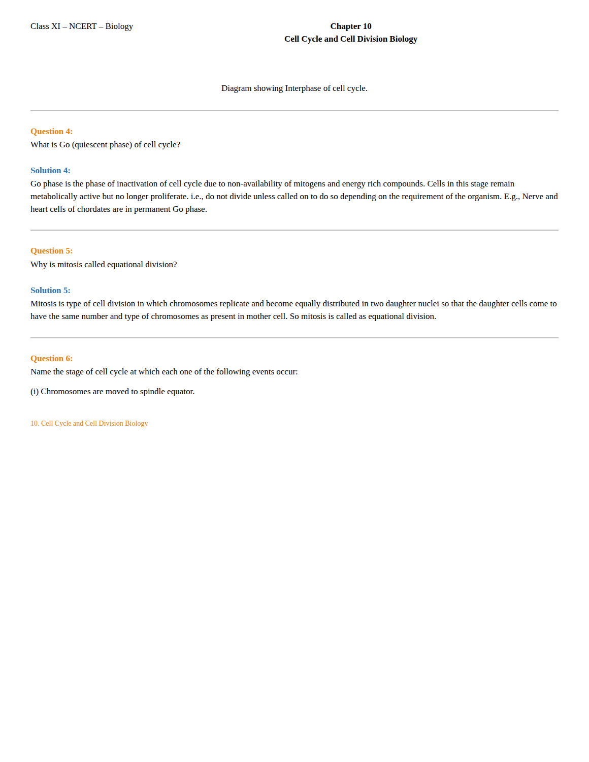Class XI – NCERT – Biology
Chapter 10 Cell Cycle and Cell Division Biology
Diagram showing Interphase of cell cycle.
Question 4:
What is Go (quiescent phase) of cell cycle?
Solution 4:
Go phase is the phase of inactivation of cell cycle due to non-availability of mitogens and energy rich compounds. Cells in this stage remain metabolically active but no longer proliferate. i.e., do not divide unless called on to do so depending on the requirement of the organism. E.g., Nerve and heart cells of chordates are in permanent Go phase.
Question 5:
Why is mitosis called equational division?
Solution 5:
Mitosis is type of cell division in which chromosomes replicate and become equally distributed in two daughter nuclei so that the daughter cells come to have the same number and type of chromosomes as present in mother cell. So mitosis is called as equational division.
Question 6:
Name the stage of cell cycle at which each one of the following events occur:
(i) Chromosomes are moved to spindle equator.
10. Cell Cycle and Cell Division Biology